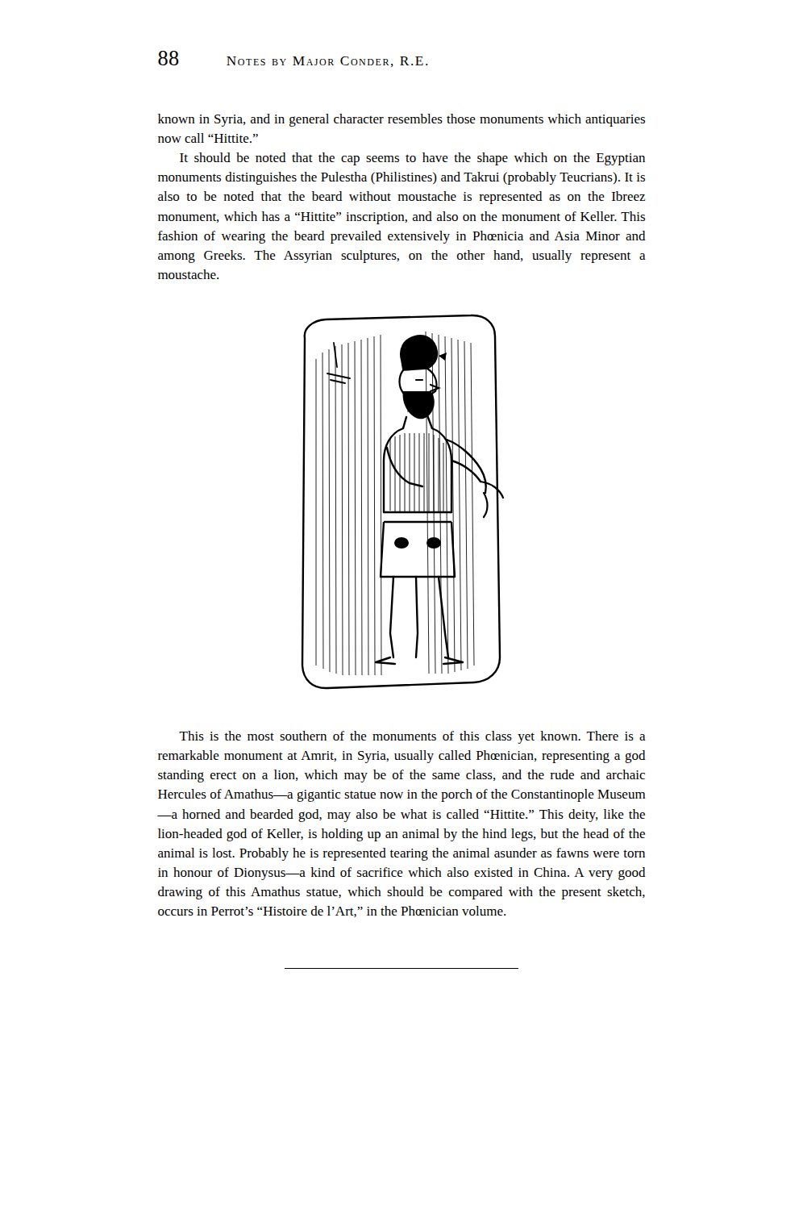88 Notes by Major Conder, R.E.
known in Syria, and in general character resembles those monuments which antiquaries now call “Hittite.”
It should be noted that the cap seems to have the shape which on the Egyptian monuments distinguishes the Pulestha (Philistines) and Takrui (probably Teucrians). It is also to be noted that the beard without moustache is represented as on the Ibreez monument, which has a “Hittite” inscription, and also on the monument of Keller. This fashion of wearing the beard prevailed extensively in Phœnicia and Asia Minor and among Greeks. The Assyrian sculptures, on the other hand, usually represent a moustache.
This is the most southern of the monuments of this class yet known. There is a remarkable monument at Amrit, in Syria, usually called Phœnician, representing a god standing erect on a lion, which may be of the same class, and the rude and archaic Hercules of Amathus—a gigantic statue now in the porch of the Constantinople Museum—a horned and bearded god, may also be what is called “Hittite.” This deity, like the lion-headed god of Keller, is holding up an animal by the hind legs, but the head of the animal is lost. Probably he is represented tearing the animal asunder as fawns were torn in honour of Dionysus—a kind of sacrifice which also existed in China. A very good drawing of this Amathus statue, which should be compared with the present sketch, occurs in Perrot’s “Histoire de l’Art,” in the Phœnician volume.